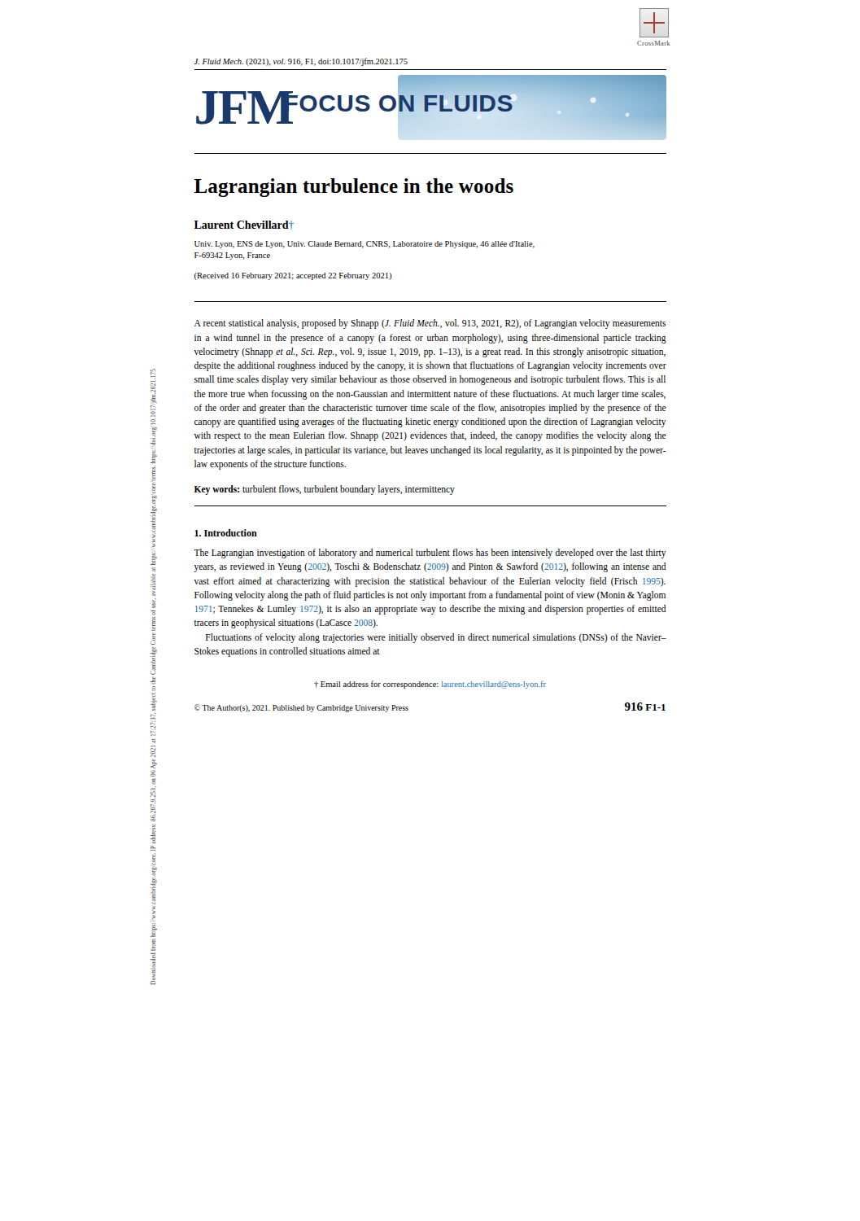Downloaded from https://www.cambridge.org/core. IP address: 86.207.9.253, on 06 Apr 2021 at 17:27:37, subject to the Cambridge Core terms of use, available at https://www.cambridge.org/core/terms. https://doi.org/10.1017/jfm.2021.175
CrossMark
J. Fluid Mech. (2021), vol. 916, F1, doi:10.1017/jfm.2021.175
JFM
FOCUS ON FLUIDS
Lagrangian turbulence in the woods
Laurent Chevillard†
Univ. Lyon, ENS de Lyon, Univ. Claude Bernard, CNRS, Laboratoire de Physique, 46 allée d'Italie,
F-69342 Lyon, France
(Received 16 February 2021; accepted 22 February 2021)
A recent statistical analysis, proposed by Shnapp (J. Fluid Mech., vol. 913, 2021, R2), of Lagrangian velocity measurements in a wind tunnel in the presence of a canopy (a forest or urban morphology), using three-dimensional particle tracking velocimetry (Shnapp et al., Sci. Rep., vol. 9, issue 1, 2019, pp. 1–13), is a great read. In this strongly anisotropic situation, despite the additional roughness induced by the canopy, it is shown that fluctuations of Lagrangian velocity increments over small time scales display very similar behaviour as those observed in homogeneous and isotropic turbulent flows. This is all the more true when focussing on the non-Gaussian and intermittent nature of these fluctuations. At much larger time scales, of the order and greater than the characteristic turnover time scale of the flow, anisotropies implied by the presence of the canopy are quantified using averages of the fluctuating kinetic energy conditioned upon the direction of Lagrangian velocity with respect to the mean Eulerian flow. Shnapp (2021) evidences that, indeed, the canopy modifies the velocity along the trajectories at large scales, in particular its variance, but leaves unchanged its local regularity, as it is pinpointed by the power-law exponents of the structure functions.
Key words: turbulent flows, turbulent boundary layers, intermittency
1. Introduction
The Lagrangian investigation of laboratory and numerical turbulent flows has been intensively developed over the last thirty years, as reviewed in Yeung (2002), Toschi & Bodenschatz (2009) and Pinton & Sawford (2012), following an intense and vast effort aimed at characterizing with precision the statistical behaviour of the Eulerian velocity field (Frisch 1995). Following velocity along the path of fluid particles is not only important from a fundamental point of view (Monin & Yaglom 1971; Tennekes & Lumley 1972), it is also an appropriate way to describe the mixing and dispersion properties of emitted tracers in geophysical situations (LaCasce 2008).
Fluctuations of velocity along trajectories were initially observed in direct numerical simulations (DNSs) of the Navier–Stokes equations in controlled situations aimed at
† Email address for correspondence: laurent.chevillard@ens-lyon.fr
© The Author(s), 2021. Published by Cambridge University Press
916 F1-1